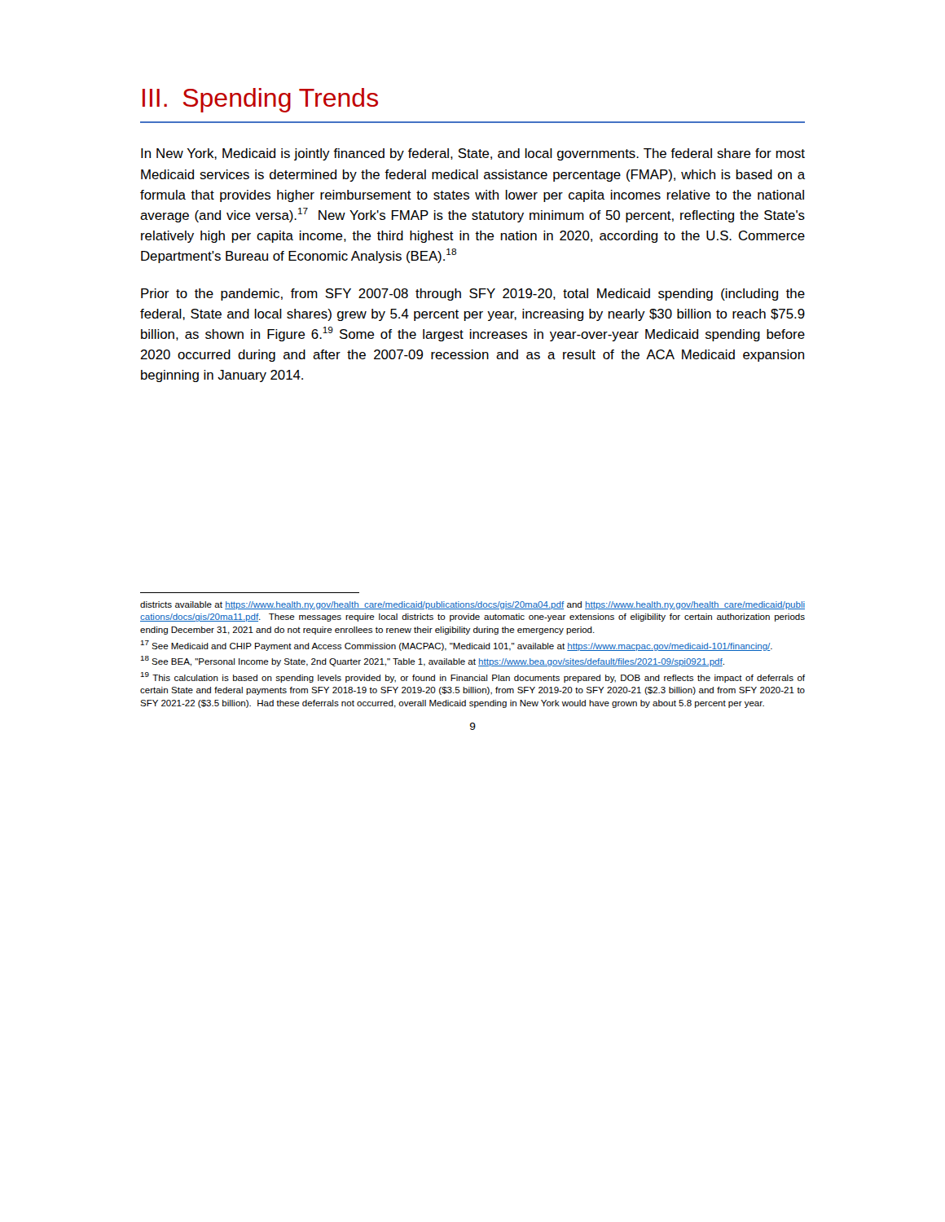III. Spending Trends
In New York, Medicaid is jointly financed by federal, State, and local governments. The federal share for most Medicaid services is determined by the federal medical assistance percentage (FMAP), which is based on a formula that provides higher reimbursement to states with lower per capita incomes relative to the national average (and vice versa).17 New York's FMAP is the statutory minimum of 50 percent, reflecting the State's relatively high per capita income, the third highest in the nation in 2020, according to the U.S. Commerce Department's Bureau of Economic Analysis (BEA).18
Prior to the pandemic, from SFY 2007-08 through SFY 2019-20, total Medicaid spending (including the federal, State and local shares) grew by 5.4 percent per year, increasing by nearly $30 billion to reach $75.9 billion, as shown in Figure 6.19 Some of the largest increases in year-over-year Medicaid spending before 2020 occurred during and after the 2007-09 recession and as a result of the ACA Medicaid expansion beginning in January 2014.
districts available at https://www.health.ny.gov/health_care/medicaid/publications/docs/gis/20ma04.pdf and https://www.health.ny.gov/health_care/medicaid/publications/docs/gis/20ma11.pdf. These messages require local districts to provide automatic one-year extensions of eligibility for certain authorization periods ending December 31, 2021 and do not require enrollees to renew their eligibility during the emergency period.
17 See Medicaid and CHIP Payment and Access Commission (MACPAC), "Medicaid 101," available at https://www.macpac.gov/medicaid-101/financing/.
18 See BEA, "Personal Income by State, 2nd Quarter 2021," Table 1, available at https://www.bea.gov/sites/default/files/2021-09/spi0921.pdf.
19 This calculation is based on spending levels provided by, or found in Financial Plan documents prepared by, DOB and reflects the impact of deferrals of certain State and federal payments from SFY 2018-19 to SFY 2019-20 ($3.5 billion), from SFY 2019-20 to SFY 2020-21 ($2.3 billion) and from SFY 2020-21 to SFY 2021-22 ($3.5 billion). Had these deferrals not occurred, overall Medicaid spending in New York would have grown by about 5.8 percent per year.
9